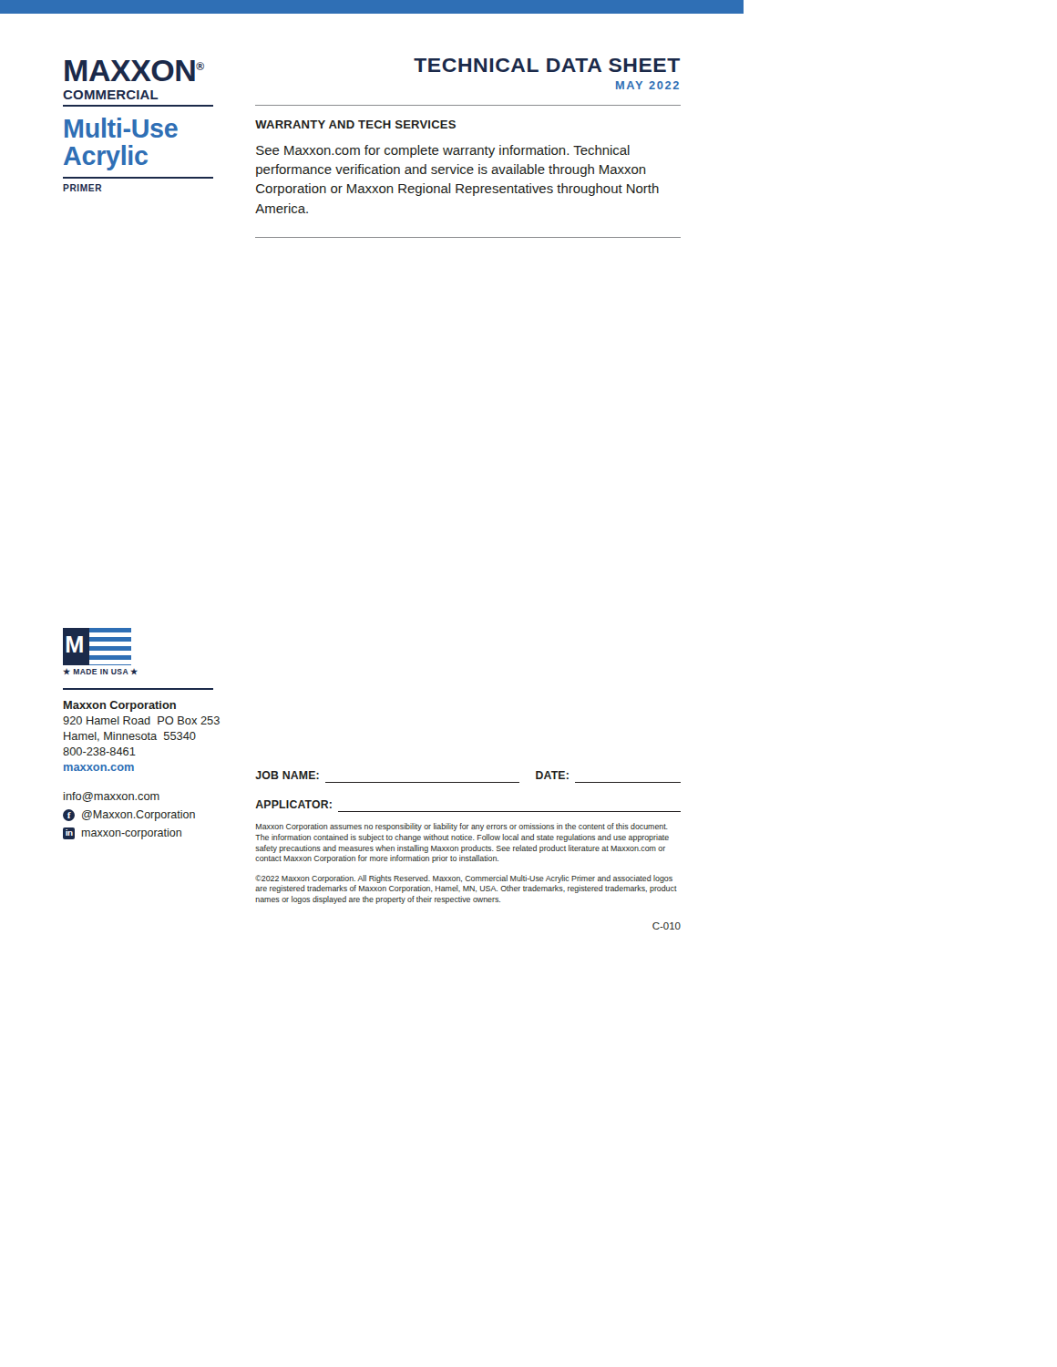MAXXON®
COMMERCIAL
Multi-Use
Acrylic
PRIMER
M
★ MADE IN USA ★
Maxxon Corporation
920 Hamel Road PO Box 253
Hamel, Minnesota 55340
800-238-8461
maxxon.com
info@maxxon.com
f@Maxxon.Corporation
in maxxon-corporation
TECHNICAL DATA SHEET
MAY 2022
WARRANTY AND TECH SERVICES
See Maxxon.com for complete warranty information. Technical performance verification and service is available through Maxxon Corporation or Maxxon Regional Representatives throughout North America.
JOB NAME:
DATE:
APPLICATOR:
Maxxon Corporation assumes no responsibility or liability for any errors or omissions in the content of this document. The information contained is subject to change without notice. Follow local and state regulations and use appropriate safety precautions and measures when installing Maxxon products. See related product literature at Maxxon.com or contact Maxxon Corporation for more information prior to installation.
©2022 Maxxon Corporation. All Rights Reserved. Maxxon, Commercial Multi-Use Acrylic Primer and associated logos are registered trademarks of Maxxon Corporation, Hamel, MN, USA. Other trademarks, registered trademarks, product names or logos displayed are the property of their respective owners.
C-010